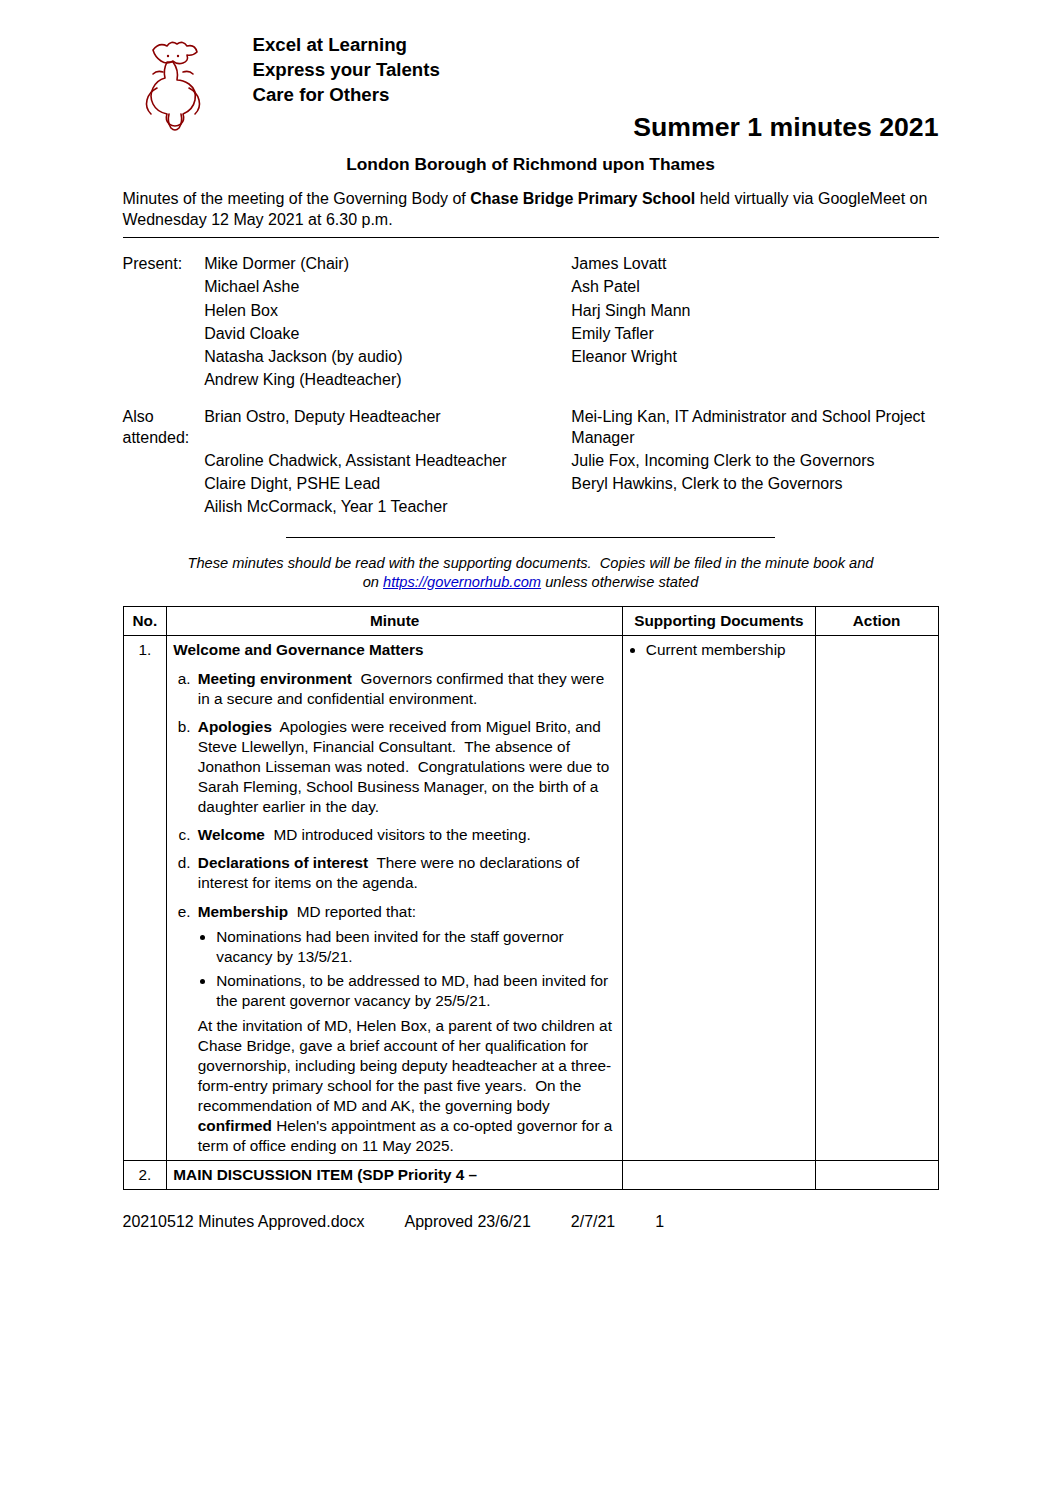Excel at Learning
Express your Talents
Care for Others
Summer 1 minutes 2021
London Borough of Richmond upon Thames
Minutes of the meeting of the Governing Body of Chase Bridge Primary School held virtually via GoogleMeet on Wednesday 12 May 2021 at 6.30 p.m.
| Present: | Mike Dormer (Chair) | James Lovatt |
| | Michael Ashe | Ash Patel |
| | Helen Box | Harj Singh Mann |
| | David Cloake | Emily Tafler |
| | Natasha Jackson (by audio) | Eleanor Wright |
| | Andrew King (Headteacher) | |
| Also attended: | Brian Ostro, Deputy Headteacher | Mei-Ling Kan, IT Administrator and School Project Manager |
| | Caroline Chadwick, Assistant Headteacher | Julie Fox, Incoming Clerk to the Governors |
| | Claire Dight, PSHE Lead | Beryl Hawkins, Clerk to the Governors |
| | Ailish McCormack, Year 1 Teacher | |
These minutes should be read with the supporting documents. Copies will be filed in the minute book and on https://governorhub.com unless otherwise stated
| No. | Minute | Supporting Documents | Action |
| --- | --- | --- | --- |
| 1. | Welcome and Governance Matters Meeting environment Governors confirmed that they were in a secure and confidential environment. Apologies Apologies were received from Miguel Brito, and Steve Llewellyn, Financial Consultant. The absence of Jonathon Lisseman was noted. Congratulations were due to Sarah Fleming, School Business Manager, on the birth of a daughter earlier in the day. Welcome MD introduced visitors to the meeting. Declarations of interest There were no declarations of interest for items on the agenda. Membership MD reported that: Nominations had been invited for the staff governor vacancy by 13/5/21. Nominations, to be addressed to MD, had been invited for the parent governor vacancy by 25/5/21. At the invitation of MD, Helen Box, a parent of two children at Chase Bridge, gave a brief account of her qualification for governorship, including being deputy headteacher at a three-form-entry primary school for the past five years. On the recommendation of MD and AK, the governing body confirmed Helen's appointment as a co-opted governor for a term of office ending on 11 May 2025. | Current membership | |
| 2. | MAIN DISCUSSION ITEM (SDP Priority 4 – | | |
20210512 Minutes Approved.docx Approved 23/6/21 2/7/21 1